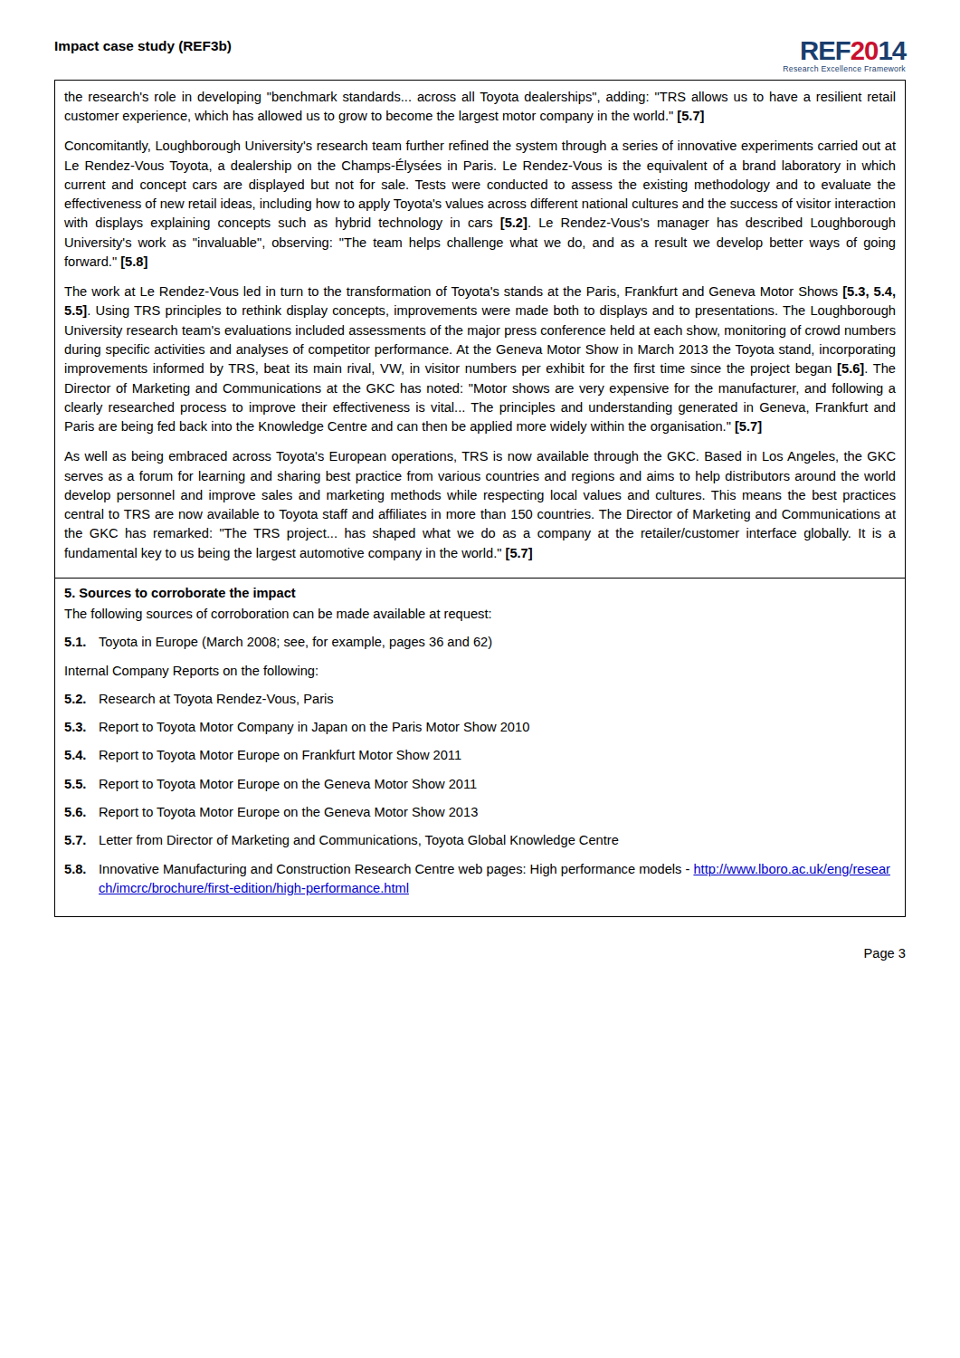Impact case study (REF3b)
REF2014
Research Excellence Framework
the research's role in developing "benchmark standards... across all Toyota dealerships", adding: "TRS allows us to have a resilient retail customer experience, which has allowed us to grow to become the largest motor company in the world." [5.7]
Concomitantly, Loughborough University's research team further refined the system through a series of innovative experiments carried out at Le Rendez-Vous Toyota, a dealership on the Champs-Élysées in Paris. Le Rendez-Vous is the equivalent of a brand laboratory in which current and concept cars are displayed but not for sale. Tests were conducted to assess the existing methodology and to evaluate the effectiveness of new retail ideas, including how to apply Toyota's values across different national cultures and the success of visitor interaction with displays explaining concepts such as hybrid technology in cars [5.2]. Le Rendez-Vous's manager has described Loughborough University's work as "invaluable", observing: "The team helps challenge what we do, and as a result we develop better ways of going forward." [5.8]
The work at Le Rendez-Vous led in turn to the transformation of Toyota's stands at the Paris, Frankfurt and Geneva Motor Shows [5.3, 5.4, 5.5]. Using TRS principles to rethink display concepts, improvements were made both to displays and to presentations. The Loughborough University research team's evaluations included assessments of the major press conference held at each show, monitoring of crowd numbers during specific activities and analyses of competitor performance. At the Geneva Motor Show in March 2013 the Toyota stand, incorporating improvements informed by TRS, beat its main rival, VW, in visitor numbers per exhibit for the first time since the project began [5.6]. The Director of Marketing and Communications at the GKC has noted: "Motor shows are very expensive for the manufacturer, and following a clearly researched process to improve their effectiveness is vital... The principles and understanding generated in Geneva, Frankfurt and Paris are being fed back into the Knowledge Centre and can then be applied more widely within the organisation." [5.7]
As well as being embraced across Toyota's European operations, TRS is now available through the GKC. Based in Los Angeles, the GKC serves as a forum for learning and sharing best practice from various countries and regions and aims to help distributors around the world develop personnel and improve sales and marketing methods while respecting local values and cultures. This means the best practices central to TRS are now available to Toyota staff and affiliates in more than 150 countries. The Director of Marketing and Communications at the GKC has remarked: "The TRS project... has shaped what we do as a company at the retailer/customer interface globally. It is a fundamental key to us being the largest automotive company in the world." [5.7]
5. Sources to corroborate the impact
The following sources of corroboration can be made available at request:
5.1.
Toyota in Europe (March 2008; see, for example, pages 36 and 62)
Internal Company Reports on the following:
5.2.
Research at Toyota Rendez-Vous, Paris
5.3.
Report to Toyota Motor Company in Japan on the Paris Motor Show 2010
5.4.
Report to Toyota Motor Europe on Frankfurt Motor Show 2011
5.5.
Report to Toyota Motor Europe on the Geneva Motor Show 2011
5.6.
Report to Toyota Motor Europe on the Geneva Motor Show 2013
5.7.
Letter from Director of Marketing and Communications, Toyota Global Knowledge Centre
5.8.
Innovative Manufacturing and Construction Research Centre web pages: High performance models - http://www.lboro.ac.uk/eng/research/imcrc/brochure/first-edition/high-performance.html
Page 3